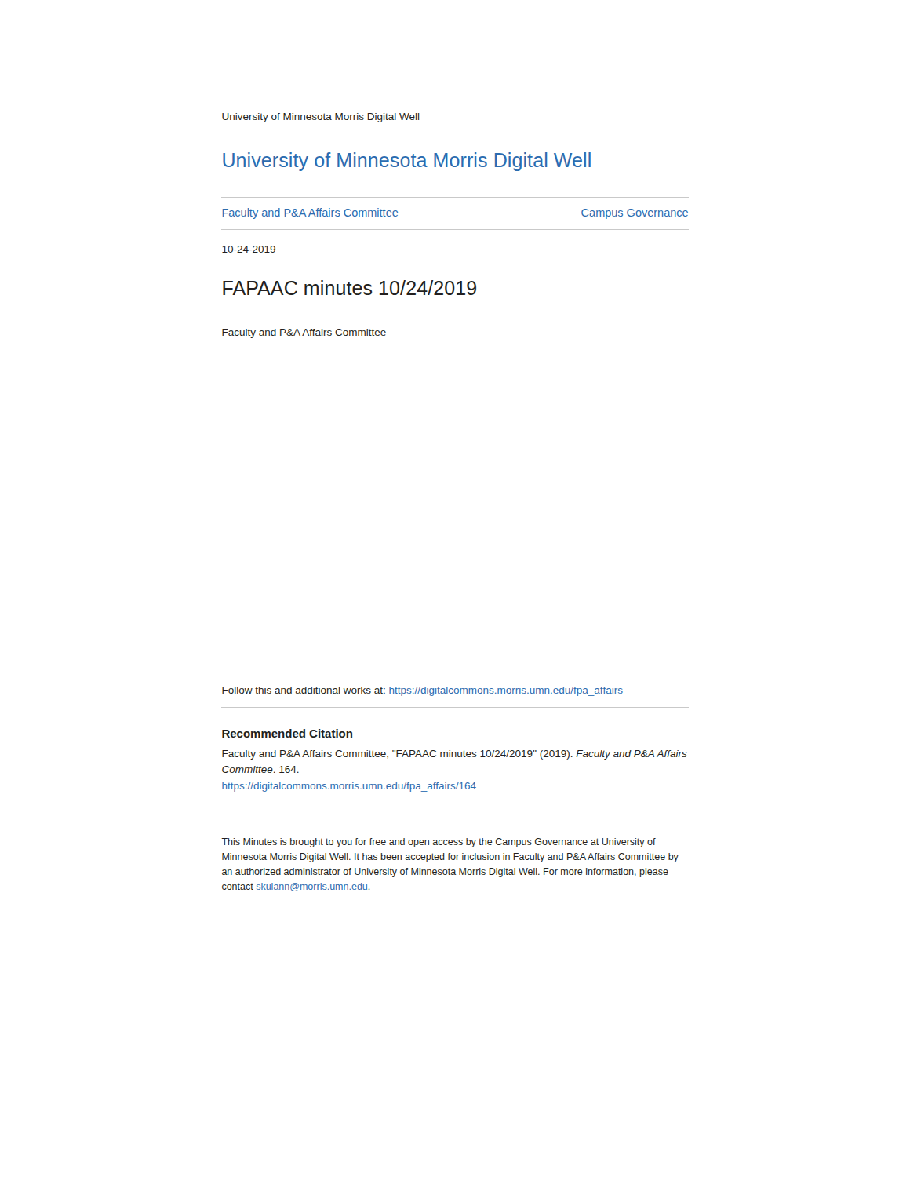University of Minnesota Morris Digital Well
University of Minnesota Morris Digital Well
Faculty and P&A Affairs Committee Campus Governance
10-24-2019
FAPAAC minutes 10/24/2019
Faculty and P&A Affairs Committee
Follow this and additional works at: https://digitalcommons.morris.umn.edu/fpa_affairs
Recommended Citation
Faculty and P&A Affairs Committee, "FAPAAC minutes 10/24/2019" (2019). Faculty and P&A Affairs Committee. 164.
https://digitalcommons.morris.umn.edu/fpa_affairs/164
This Minutes is brought to you for free and open access by the Campus Governance at University of Minnesota Morris Digital Well. It has been accepted for inclusion in Faculty and P&A Affairs Committee by an authorized administrator of University of Minnesota Morris Digital Well. For more information, please contact skulann@morris.umn.edu.